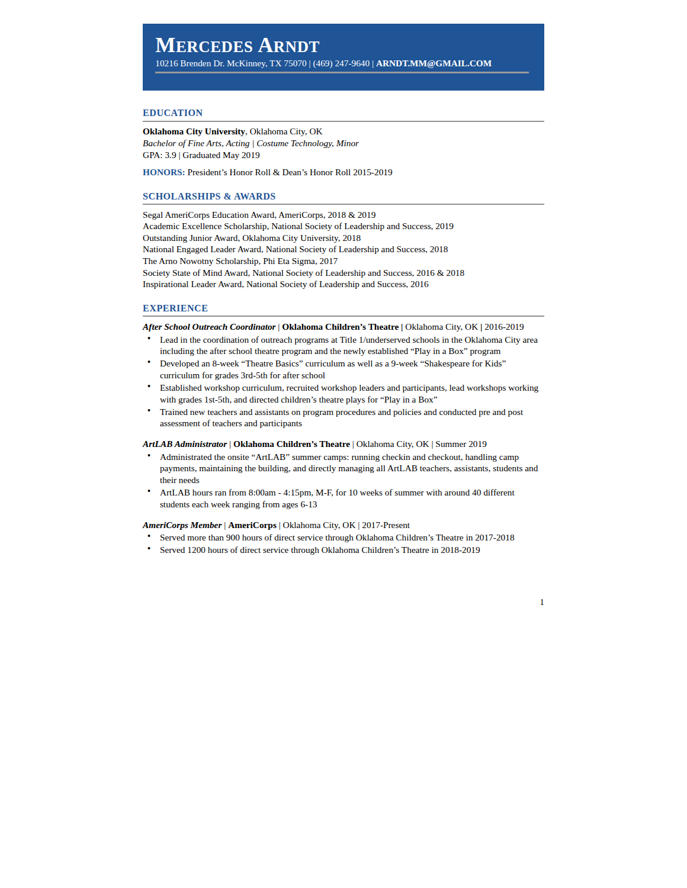MERCEDES ARNDT
10216 Brenden Dr. McKinney, TX 75070 | (469) 247-9640 | ARNDT.MM@GMAIL.COM
Education
Oklahoma City University, Oklahoma City, OK
Bachelor of Fine Arts, Acting | Costume Technology, Minor
GPA: 3.9 | Graduated May 2019
HONORS: President’s Honor Roll & Dean’s Honor Roll 2015-2019
Scholarships & Awards
Segal AmeriCorps Education Award, AmeriCorps, 2018 & 2019
Academic Excellence Scholarship, National Society of Leadership and Success, 2019
Outstanding Junior Award, Oklahoma City University, 2018
National Engaged Leader Award, National Society of Leadership and Success, 2018
The Arno Nowotny Scholarship, Phi Eta Sigma, 2017
Society State of Mind Award, National Society of Leadership and Success, 2016 & 2018
Inspirational Leader Award, National Society of Leadership and Success, 2016
Experience
After School Outreach Coordinator | Oklahoma Children’s Theatre | Oklahoma City, OK | 2016-2019
Lead in the coordination of outreach programs at Title 1/underserved schools in the Oklahoma City area including the after school theatre program and the newly established “Play in a Box” program
Developed an 8-week “Theatre Basics” curriculum as well as a 9-week “Shakespeare for Kids” curriculum for grades 3rd-5th for after school
Established workshop curriculum, recruited workshop leaders and participants, lead workshops working with grades 1st-5th, and directed children’s theatre plays for “Play in a Box”
Trained new teachers and assistants on program procedures and policies and conducted pre and post assessment of teachers and participants
ArtLAB Administrator | Oklahoma Children’s Theatre | Oklahoma City, OK | Summer 2019
Administrated the onsite “ArtLAB” summer camps: running checkin and checkout, handling camp payments, maintaining the building, and directly managing all ArtLAB teachers, assistants, students and their needs
ArtLAB hours ran from 8:00am - 4:15pm, M-F, for 10 weeks of summer with around 40 different students each week ranging from ages 6-13
AmeriCorps Member | AmeriCorps | Oklahoma City, OK | 2017-Present
Served more than 900 hours of direct service through Oklahoma Children’s Theatre in 2017-2018
Served 1200 hours of direct service through Oklahoma Children’s Theatre in 2018-2019
1